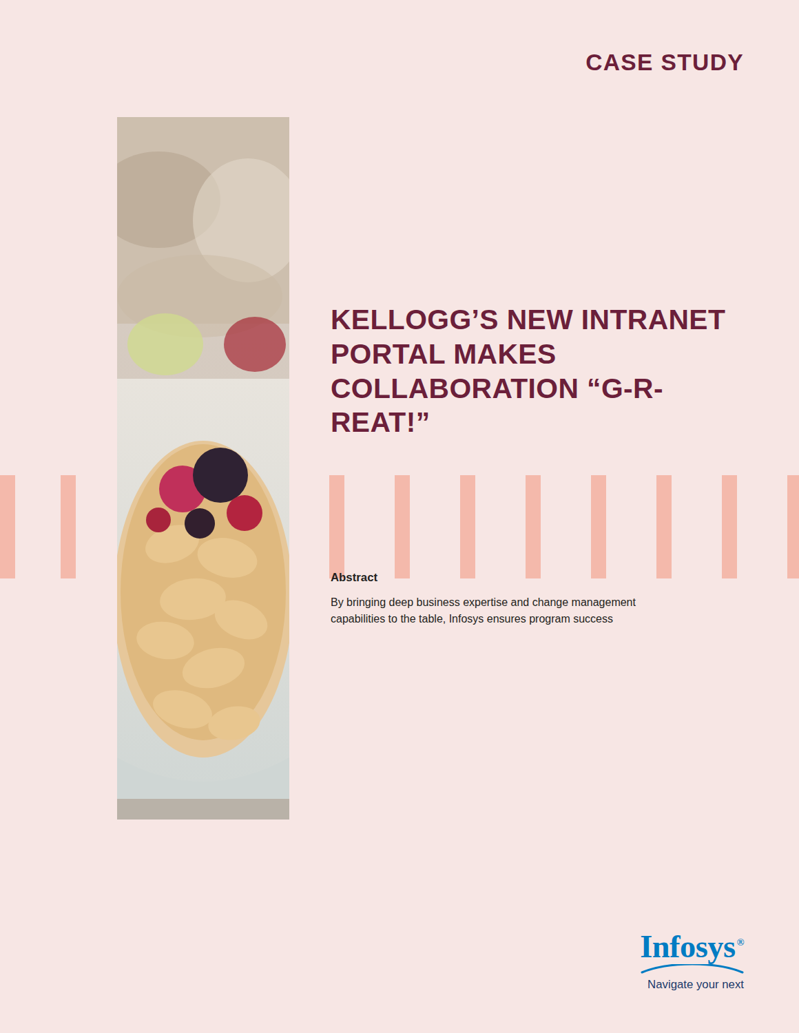Case Study
Kellogg’s New Intranet Portal Makes Collaboration “G-R-Reat!”
Abstract
By bringing deep business expertise and change management capabilities to the table, Infosys ensures program success
Infosys®
Navigate your next